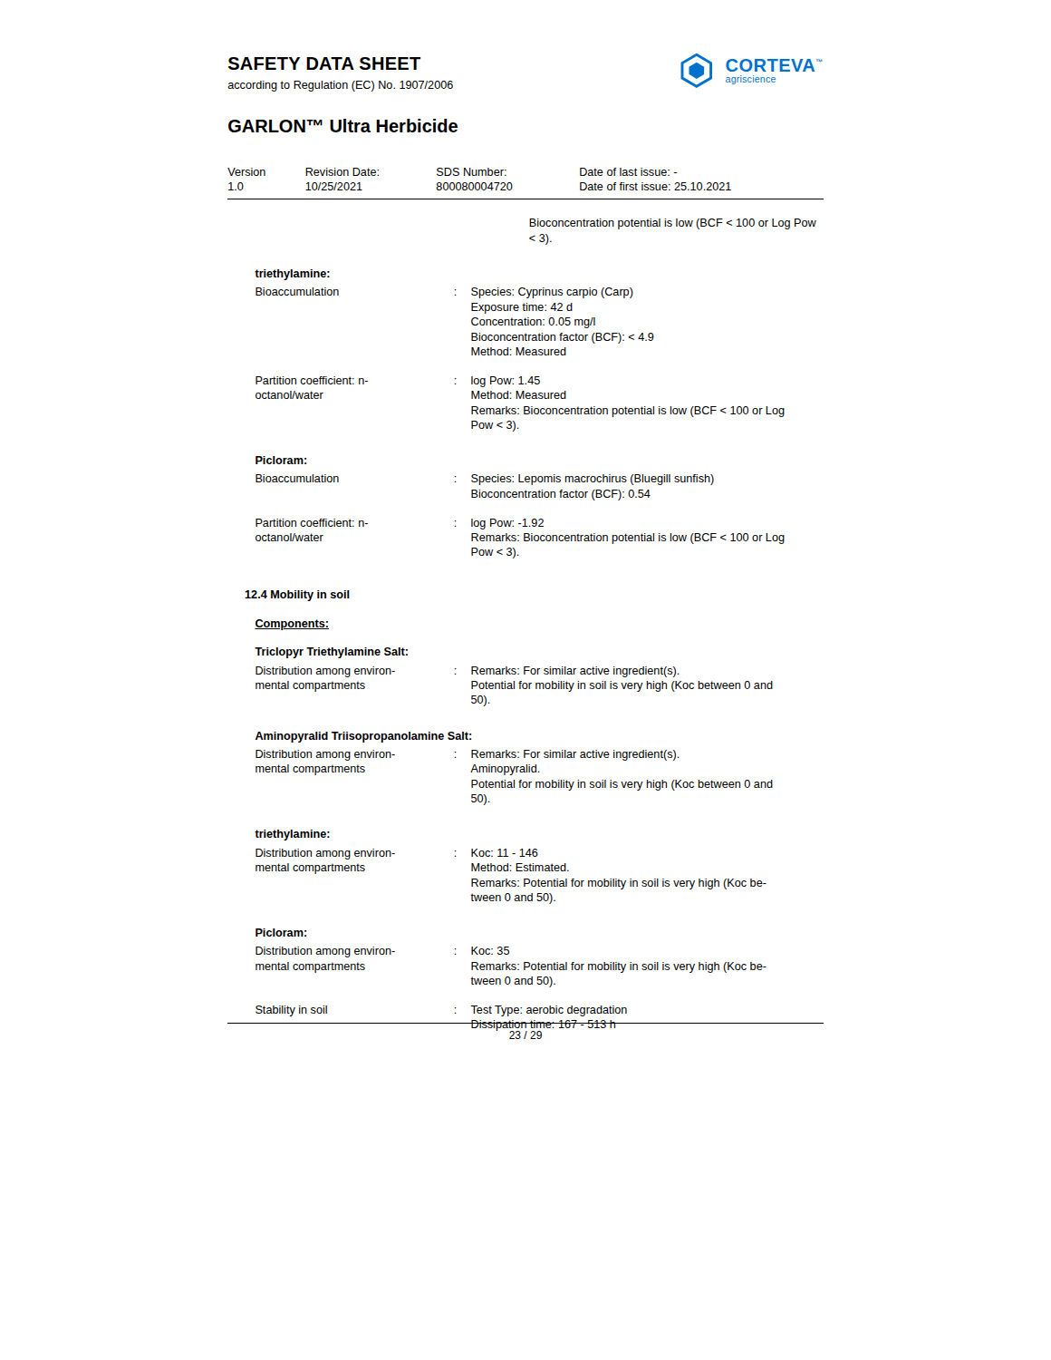SAFETY DATA SHEET
according to Regulation (EC) No. 1907/2006
GARLON™ Ultra Herbicide
CORTEVA™
agriscience
| Version 1.0 | Revision Date: 10/25/2021 | SDS Number: 800080004720 | Date of last issue: - Date of first issue: 25.10.2021 |
Bioconcentration potential is low (BCF < 100 or Log Pow < 3).
triethylamine:
Bioaccumulation
:
Species: Cyprinus carpio (Carp)
Exposure time: 42 d
Concentration: 0.05 mg/l
Bioconcentration factor (BCF): < 4.9
Method: Measured
Partition coefficient: n-
octanol/water
:
log Pow: 1.45
Method: Measured
Remarks: Bioconcentration potential is low (BCF < 100 or Log
Pow < 3).
Picloram:
Bioaccumulation
:
Species: Lepomis macrochirus (Bluegill sunfish)
Bioconcentration factor (BCF): 0.54
Partition coefficient: n-
octanol/water
:
log Pow: -1.92
Remarks: Bioconcentration potential is low (BCF < 100 or Log
Pow < 3).
12.4 Mobility in soil
Components:
Triclopyr Triethylamine Salt:
Distribution among environ-
mental compartments
:
Remarks: For similar active ingredient(s).
Potential for mobility in soil is very high (Koc between 0 and
50).
Aminopyralid Triisopropanolamine Salt:
Distribution among environ-
mental compartments
:
Remarks: For similar active ingredient(s).
Aminopyralid.
Potential for mobility in soil is very high (Koc between 0 and
50).
triethylamine:
Distribution among environ-
mental compartments
:
Koc: 11 - 146
Method: Estimated.
Remarks: Potential for mobility in soil is very high (Koc be-
tween 0 and 50).
Picloram:
Distribution among environ-
mental compartments
:
Koc: 35
Remarks: Potential for mobility in soil is very high (Koc be-
tween 0 and 50).
Stability in soil
:
Test Type: aerobic degradation
Dissipation time: 167 - 513 h
23 / 29